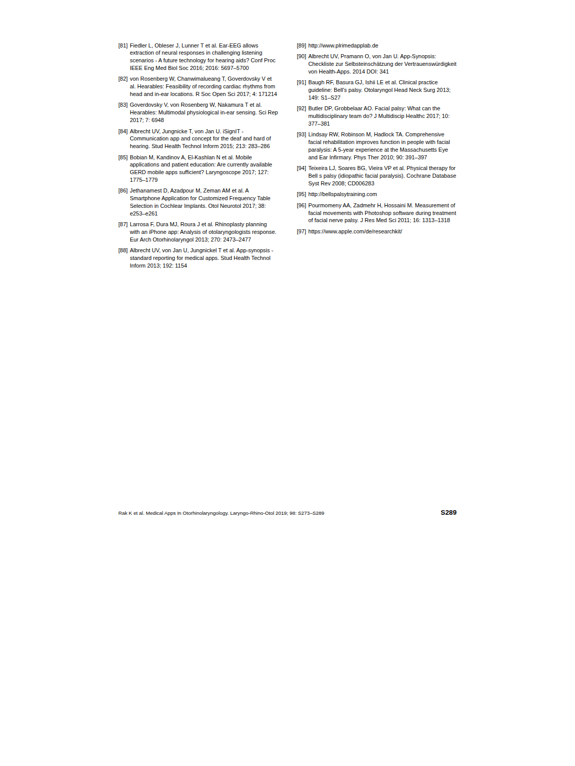[81] Fiedler L, Obleser J, Lunner T et al. Ear-EEG allows extraction of neural responses in challenging listening scenarios - A future technology for hearing aids? Conf Proc IEEE Eng Med Biol Soc 2016; 2016: 5697–5700
[82] von Rosenberg W, Chanwimalueang T, Goverdovsky V et al. Hearables: Feasibility of recording cardiac rhythms from head and in-ear locations. R Soc Open Sci 2017; 4: 171214
[83] Goverdovsky V, von Rosenberg W, Nakamura T et al. Hearables: Multimodal physiological in-ear sensing. Sci Rep 2017; 7: 6948
[84] Albrecht UV, Jungnicke T, von Jan U. iSignIT - Communication app and concept for the deaf and hard of hearing. Stud Health Technol Inform 2015; 213: 283–286
[85] Bobian M, Kandinov A, El-Kashlan N et al. Mobile applications and patient education: Are currently available GERD mobile apps sufficient? Laryngoscope 2017; 127: 1775–1779
[86] Jethanamest D, Azadpour M, Zeman AM et al. A Smartphone Application for Customized Frequency Table Selection in Cochlear Implants. Otol Neurotol 2017; 38: e253–e261
[87] Larrosa F, Dura MJ, Roura J et al. Rhinoplasty planning with an iPhone app: Analysis of otolaryngologists response. Eur Arch Otorhinolaryngol 2013; 270: 2473–2477
[88] Albrecht UV, von Jan U, Jungnickel T et al. App-synopsis - standard reporting for medical apps. Stud Health Technol Inform 2013; 192: 1154
[89] http://www.plrimedapplab.de
[90] Albrecht UV, Pramann O, von Jan U. App-Synopsis: Checkliste zur Selbsteinschätzung der Vertrauenswürdigkeit von Health-Apps. 2014 DOI: 341
[91] Baugh RF, Basura GJ, Ishii LE et al. Clinical practice guideline: Bell's palsy. Otolaryngol Head Neck Surg 2013; 149: S1–S27
[92] Butler DP, Grobbelaar AO. Facial palsy: What can the multidisciplinary team do? J Multidiscip Healthc 2017; 10: 377–381
[93] Lindsay RW, Robinson M, Hadlock TA. Comprehensive facial rehabilitation improves function in people with facial paralysis: A 5-year experience at the Massachusetts Eye and Ear Infirmary. Phys Ther 2010; 90: 391–397
[94] Teixeira LJ, Soares BG, Vieira VP et al. Physical therapy for Bell s palsy (idiopathic facial paralysis). Cochrane Database Syst Rev 2008; CD006283
[95] http://bellspalsytraining.com
[96] Pourmomeny AA, Zadmehr H, Hossaini M. Measurement of facial movements with Photoshop software during treatment of facial nerve palsy. J Res Med Sci 2011; 16: 1313–1318
[97] https://www.apple.com/de/researchkit/
Rak K et al. Medical Apps In Otorhinolaryngology. Laryngo-Rhino-Otol 2019; 98: S273–S289 S289